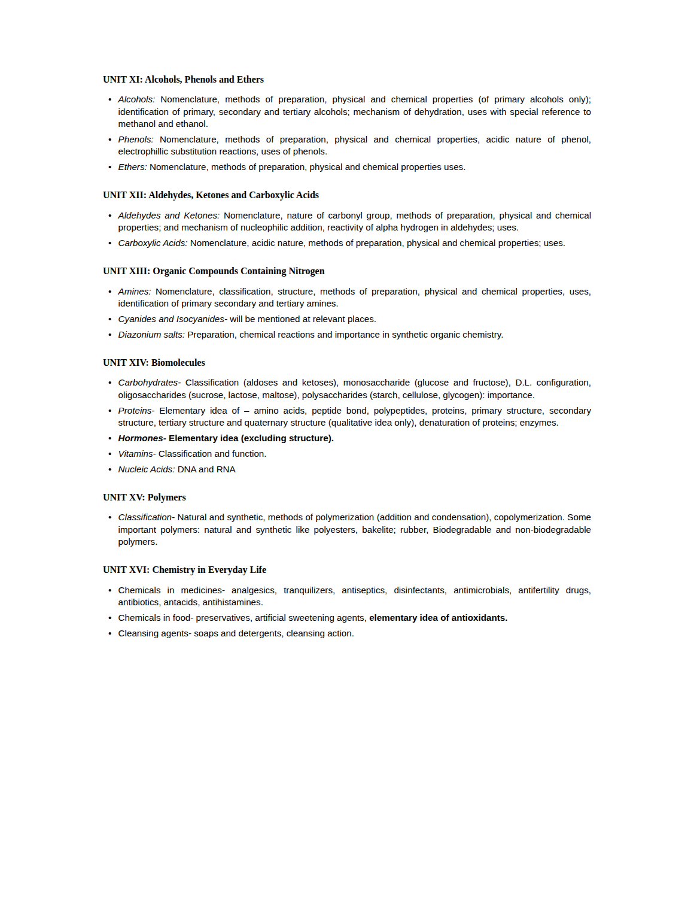UNIT XI: Alcohols, Phenols and Ethers
Alcohols: Nomenclature, methods of preparation, physical and chemical properties (of primary alcohols only); identification of primary, secondary and tertiary alcohols; mechanism of dehydration, uses with special reference to methanol and ethanol.
Phenols: Nomenclature, methods of preparation, physical and chemical properties, acidic nature of phenol, electrophillic substitution reactions, uses of phenols.
Ethers: Nomenclature, methods of preparation, physical and chemical properties uses.
UNIT XII: Aldehydes, Ketones and Carboxylic Acids
Aldehydes and Ketones: Nomenclature, nature of carbonyl group, methods of preparation, physical and chemical properties; and mechanism of nucleophilic addition, reactivity of alpha hydrogen in aldehydes; uses.
Carboxylic Acids: Nomenclature, acidic nature, methods of preparation, physical and chemical properties; uses.
UNIT XIII: Organic Compounds Containing Nitrogen
Amines: Nomenclature, classification, structure, methods of preparation, physical and chemical properties, uses, identification of primary secondary and tertiary amines.
Cyanides and Isocyanides- will be mentioned at relevant places.
Diazonium salts: Preparation, chemical reactions and importance in synthetic organic chemistry.
UNIT XIV: Biomolecules
Carbohydrates- Classification (aldoses and ketoses), monosaccharide (glucose and fructose), D.L. configuration, oligosaccharides (sucrose, lactose, maltose), polysaccharides (starch, cellulose, glycogen): importance.
Proteins- Elementary idea of – amino acids, peptide bond, polypeptides, proteins, primary structure, secondary structure, tertiary structure and quaternary structure (qualitative idea only), denaturation of proteins; enzymes.
Hormones- Elementary idea (excluding structure).
Vitamins- Classification and function.
Nucleic Acids: DNA and RNA
UNIT XV: Polymers
Classification- Natural and synthetic, methods of polymerization (addition and condensation), copolymerization. Some important polymers: natural and synthetic like polyesters, bakelite; rubber, Biodegradable and non-biodegradable polymers.
UNIT XVI: Chemistry in Everyday Life
Chemicals in medicines- analgesics, tranquilizers, antiseptics, disinfectants, antimicrobials, antifertility drugs, antibiotics, antacids, antihistamines.
Chemicals in food- preservatives, artificial sweetening agents, elementary idea of antioxidants.
Cleansing agents- soaps and detergents, cleansing action.